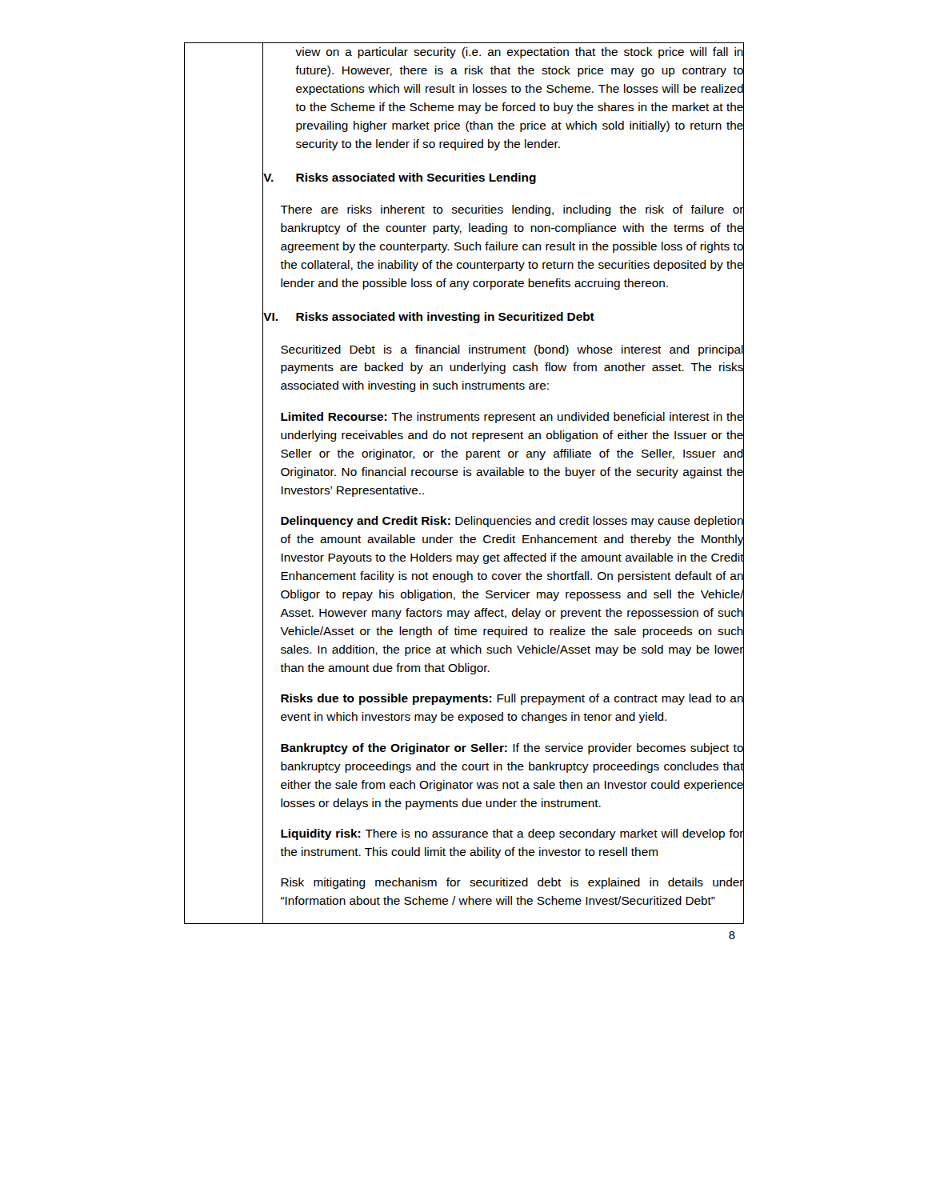| | view on a particular security (i.e. an expectation that the stock price will fall in future). However, there is a risk that the stock price may go up contrary to expectations which will result in losses to the Scheme. The losses will be realized to the Scheme if the Scheme may be forced to buy the shares in the market at the prevailing higher market price (than the price at which sold initially) to return the security to the lender if so required by the lender. V. Risks associated with Securities Lending There are risks inherent to securities lending, including the risk of failure or bankruptcy of the counter party, leading to non-compliance with the terms of the agreement by the counterparty. Such failure can result in the possible loss of rights to the collateral, the inability of the counterparty to return the securities deposited by the lender and the possible loss of any corporate benefits accruing thereon. VI. Risks associated with investing in Securitized Debt Securitized Debt is a financial instrument (bond) whose interest and principal payments are backed by an underlying cash flow from another asset. The risks associated with investing in such instruments are: Limited Recourse: The instruments represent an undivided beneficial interest in the underlying receivables and do not represent an obligation of either the Issuer or the Seller or the originator, or the parent or any affiliate of the Seller, Issuer and Originator. No financial recourse is available to the buyer of the security against the Investors’ Representative.. Delinquency and Credit Risk: Delinquencies and credit losses may cause depletion of the amount available under the Credit Enhancement and thereby the Monthly Investor Payouts to the Holders may get affected if the amount available in the Credit Enhancement facility is not enough to cover the shortfall. On persistent default of an Obligor to repay his obligation, the Servicer may repossess and sell the Vehicle/ Asset. However many factors may affect, delay or prevent the repossession of such Vehicle/Asset or the length of time required to realize the sale proceeds on such sales. In addition, the price at which such Vehicle/Asset may be sold may be lower than the amount due from that Obligor. Risks due to possible prepayments: Full prepayment of a contract may lead to an event in which investors may be exposed to changes in tenor and yield. Bankruptcy of the Originator or Seller: If the service provider becomes subject to bankruptcy proceedings and the court in the bankruptcy proceedings concludes that either the sale from each Originator was not a sale then an Investor could experience losses or delays in the payments due under the instrument. Liquidity risk: There is no assurance that a deep secondary market will develop for the instrument. This could limit the ability of the investor to resell them Risk mitigating mechanism for securitized debt is explained in details under “Information about the Scheme / where will the Scheme Invest/Securitized Debt” |
8